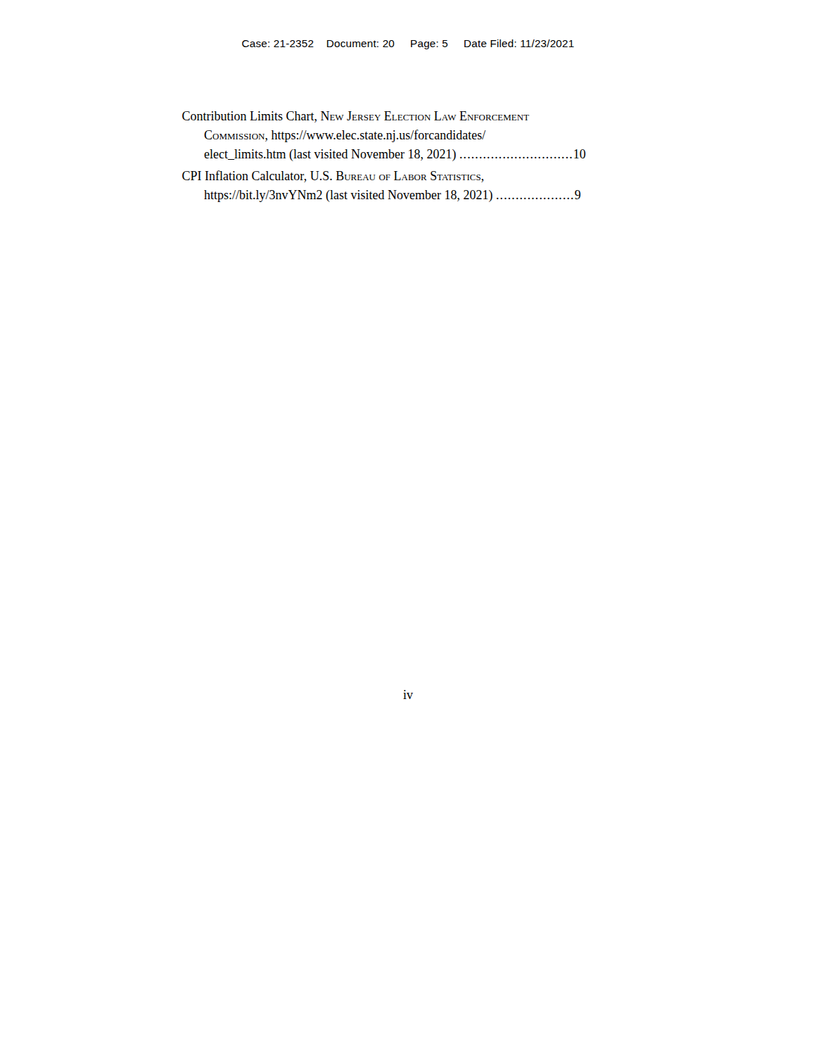Case: 21-2352 Document: 20 Page: 5 Date Filed: 11/23/2021
Contribution Limits Chart, New Jersey Election Law Enforcement Commission, https://www.elec.state.nj.us/forcandidates/ elect_limits.htm (last visited November 18, 2021) ............................. 10
CPI Inflation Calculator, U.S. Bureau of Labor Statistics, https://bit.ly/3nvYNm2 (last visited November 18, 2021) .................... 9
iv